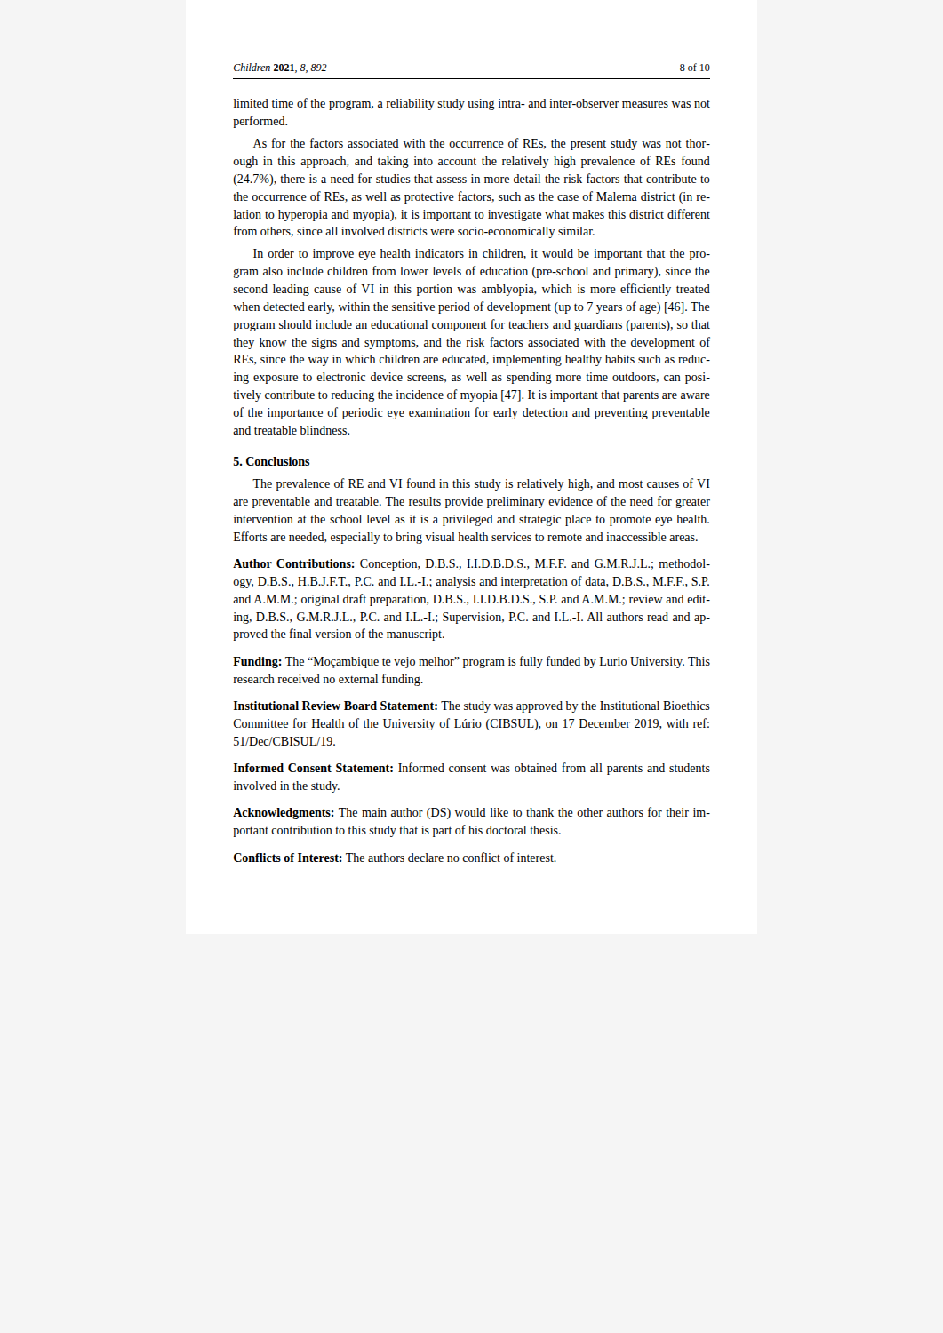Children 2021, 8, 892
8 of 10
limited time of the program, a reliability study using intra- and inter-observer measures was not performed.
As for the factors associated with the occurrence of REs, the present study was not thorough in this approach, and taking into account the relatively high prevalence of REs found (24.7%), there is a need for studies that assess in more detail the risk factors that contribute to the occurrence of REs, as well as protective factors, such as the case of Malema district (in relation to hyperopia and myopia), it is important to investigate what makes this district different from others, since all involved districts were socio-economically similar.
In order to improve eye health indicators in children, it would be important that the program also include children from lower levels of education (pre-school and primary), since the second leading cause of VI in this portion was amblyopia, which is more efficiently treated when detected early, within the sensitive period of development (up to 7 years of age) [46]. The program should include an educational component for teachers and guardians (parents), so that they know the signs and symptoms, and the risk factors associated with the development of REs, since the way in which children are educated, implementing healthy habits such as reducing exposure to electronic device screens, as well as spending more time outdoors, can positively contribute to reducing the incidence of myopia [47]. It is important that parents are aware of the importance of periodic eye examination for early detection and preventing preventable and treatable blindness.
5. Conclusions
The prevalence of RE and VI found in this study is relatively high, and most causes of VI are preventable and treatable. The results provide preliminary evidence of the need for greater intervention at the school level as it is a privileged and strategic place to promote eye health. Efforts are needed, especially to bring visual health services to remote and inaccessible areas.
Author Contributions: Conception, D.B.S., I.I.D.B.D.S., M.F.F. and G.M.R.J.L.; methodology, D.B.S., H.B.J.F.T., P.C. and I.L.-I.; analysis and interpretation of data, D.B.S., M.F.F., S.P. and A.M.M.; original draft preparation, D.B.S., I.I.D.B.D.S., S.P. and A.M.M.; review and editing, D.B.S., G.M.R.J.L., P.C. and I.L.-I.; Supervision, P.C. and I.L.-I. All authors read and approved the final version of the manuscript.
Funding: The “Moçambique te vejo melhor” program is fully funded by Lurio University. This research received no external funding.
Institutional Review Board Statement: The study was approved by the Institutional Bioethics Committee for Health of the University of Lúrio (CIBSUL), on 17 December 2019, with ref: 51/Dec/CBISUL/19.
Informed Consent Statement: Informed consent was obtained from all parents and students involved in the study.
Acknowledgments: The main author (DS) would like to thank the other authors for their important contribution to this study that is part of his doctoral thesis.
Conflicts of Interest: The authors declare no conflict of interest.